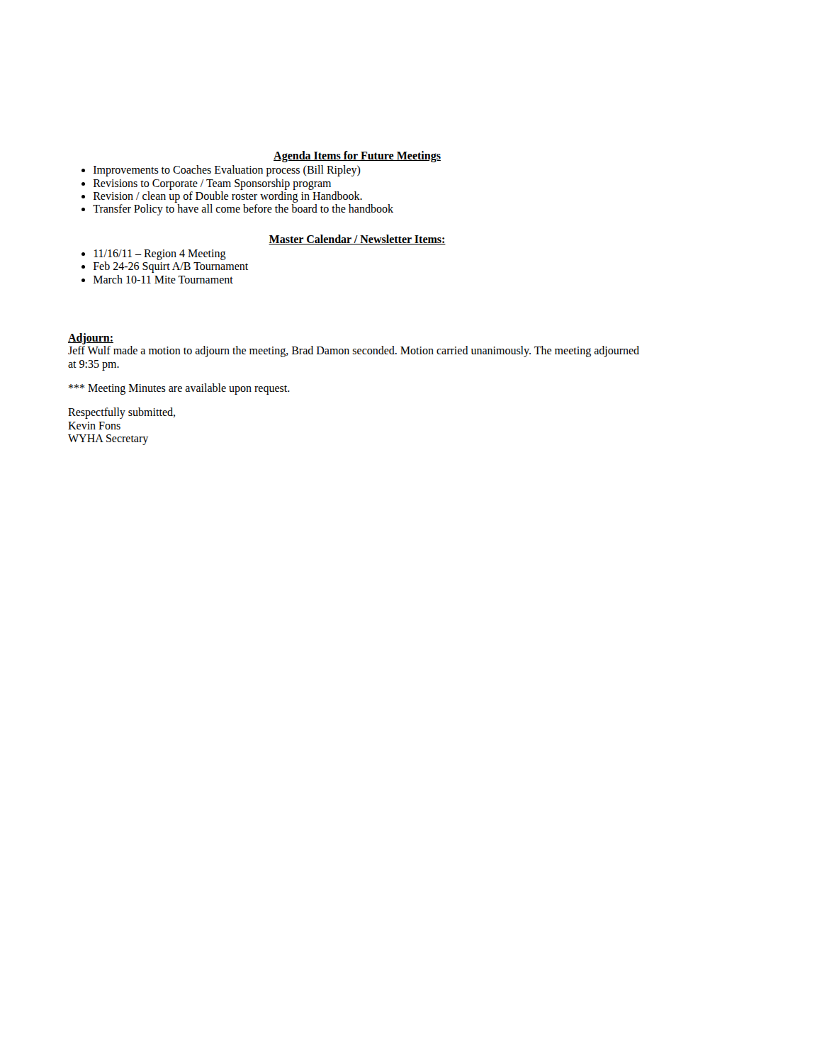Agenda Items for Future Meetings
Improvements to Coaches Evaluation process (Bill Ripley)
Revisions to Corporate / Team Sponsorship program
Revision / clean up of Double roster wording in Handbook.
Transfer Policy to have all come before the board to the handbook
Master Calendar / Newsletter Items:
11/16/11 – Region 4 Meeting
Feb 24-26 Squirt A/B Tournament
March 10-11 Mite Tournament
Adjourn:
Jeff Wulf made a motion to adjourn the meeting, Brad Damon seconded. Motion carried unanimously. The meeting adjourned at 9:35 pm.
*** Meeting Minutes are available upon request.
Respectfully submitted,
Kevin Fons
WYHA Secretary